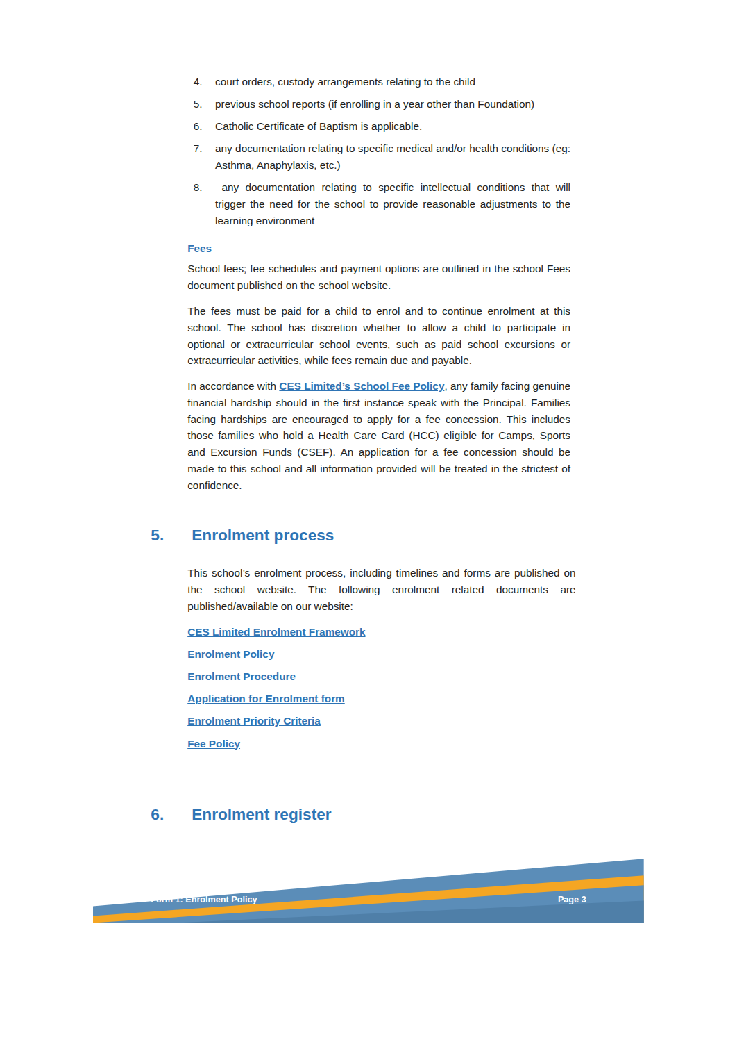4. court orders, custody arrangements relating to the child
5. previous school reports (if enrolling in a year other than Foundation)
6. Catholic Certificate of Baptism is applicable.
7. any documentation relating to specific medical and/or health conditions (eg: Asthma, Anaphylaxis, etc.)
8. any documentation relating to specific intellectual conditions that will trigger the need for the school to provide reasonable adjustments to the learning environment
Fees
School fees; fee schedules and payment options are outlined in the school Fees document published on the school website.
The fees must be paid for a child to enrol and to continue enrolment at this school. The school has discretion whether to allow a child to participate in optional or extracurricular school events, such as paid school excursions or extracurricular activities, while fees remain due and payable.
In accordance with CES Limited’s School Fee Policy, any family facing genuine financial hardship should in the first instance speak with the Principal. Families facing hardships are encouraged to apply for a fee concession. This includes those families who hold a Health Care Card (HCC) eligible for Camps, Sports and Excursion Funds (CSEF). An application for a fee concession should be made to this school and all information provided will be treated in the strictest of confidence.
5. Enrolment process
This school’s enrolment process, including timelines and forms are published on the school website. The following enrolment related documents are published/available on our website:
CES Limited Enrolment Framework
Enrolment Policy
Enrolment Procedure
Application for Enrolment form
Enrolment Priority Criteria
Fee Policy
6. Enrolment register
Form 1: Enrolment Policy Page 3